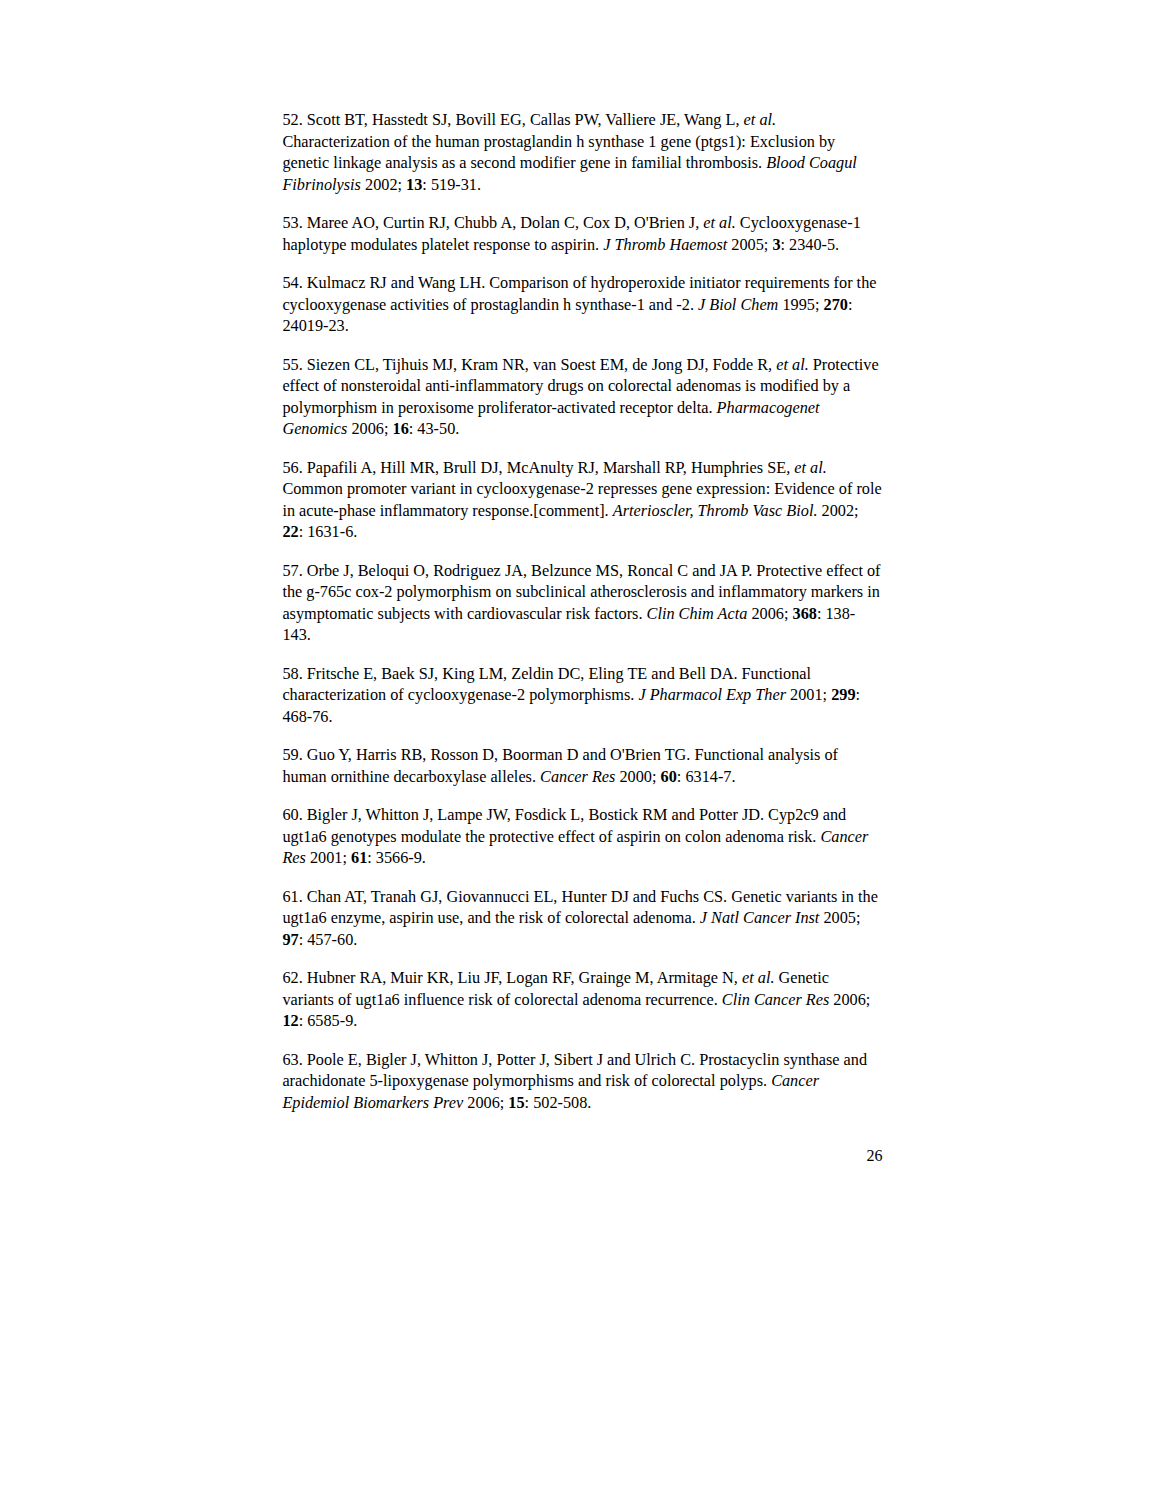52. Scott BT, Hasstedt SJ, Bovill EG, Callas PW, Valliere JE, Wang L, et al. Characterization of the human prostaglandin h synthase 1 gene (ptgs1): Exclusion by genetic linkage analysis as a second modifier gene in familial thrombosis. Blood Coagul Fibrinolysis 2002; 13: 519-31.
53. Maree AO, Curtin RJ, Chubb A, Dolan C, Cox D, O'Brien J, et al. Cyclooxygenase-1 haplotype modulates platelet response to aspirin. J Thromb Haemost 2005; 3: 2340-5.
54. Kulmacz RJ and Wang LH. Comparison of hydroperoxide initiator requirements for the cyclooxygenase activities of prostaglandin h synthase-1 and -2. J Biol Chem 1995; 270: 24019-23.
55. Siezen CL, Tijhuis MJ, Kram NR, van Soest EM, de Jong DJ, Fodde R, et al. Protective effect of nonsteroidal anti-inflammatory drugs on colorectal adenomas is modified by a polymorphism in peroxisome proliferator-activated receptor delta. Pharmacogenet Genomics 2006; 16: 43-50.
56. Papafili A, Hill MR, Brull DJ, McAnulty RJ, Marshall RP, Humphries SE, et al. Common promoter variant in cyclooxygenase-2 represses gene expression: Evidence of role in acute-phase inflammatory response.[comment]. Arterioscler, Thromb Vasc Biol. 2002; 22: 1631-6.
57. Orbe J, Beloqui O, Rodriguez JA, Belzunce MS, Roncal C and JA P. Protective effect of the g-765c cox-2 polymorphism on subclinical atherosclerosis and inflammatory markers in asymptomatic subjects with cardiovascular risk factors. Clin Chim Acta 2006; 368: 138-143.
58. Fritsche E, Baek SJ, King LM, Zeldin DC, Eling TE and Bell DA. Functional characterization of cyclooxygenase-2 polymorphisms. J Pharmacol Exp Ther 2001; 299: 468-76.
59. Guo Y, Harris RB, Rosson D, Boorman D and O'Brien TG. Functional analysis of human ornithine decarboxylase alleles. Cancer Res 2000; 60: 6314-7.
60. Bigler J, Whitton J, Lampe JW, Fosdick L, Bostick RM and Potter JD. Cyp2c9 and ugt1a6 genotypes modulate the protective effect of aspirin on colon adenoma risk. Cancer Res 2001; 61: 3566-9.
61. Chan AT, Tranah GJ, Giovannucci EL, Hunter DJ and Fuchs CS. Genetic variants in the ugt1a6 enzyme, aspirin use, and the risk of colorectal adenoma. J Natl Cancer Inst 2005; 97: 457-60.
62. Hubner RA, Muir KR, Liu JF, Logan RF, Grainge M, Armitage N, et al. Genetic variants of ugt1a6 influence risk of colorectal adenoma recurrence. Clin Cancer Res 2006; 12: 6585-9.
63. Poole E, Bigler J, Whitton J, Potter J, Sibert J and Ulrich C. Prostacyclin synthase and arachidonate 5-lipoxygenase polymorphisms and risk of colorectal polyps. Cancer Epidemiol Biomarkers Prev 2006; 15: 502-508.
26